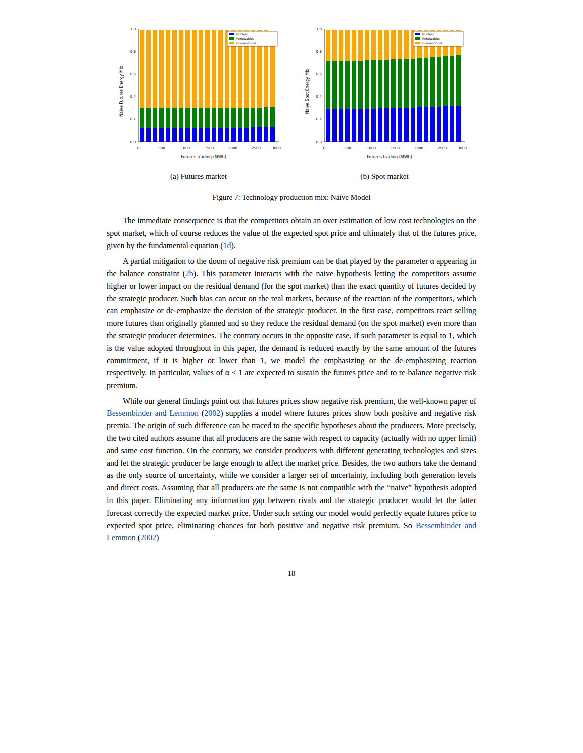Naive Futures Energy Mix Futures trading (MWh) 0.0 0.2 0.4 0.6 0.8 1.0 0 500 1000 1500 2000 2500 3000 Nuclear Renewables Conventional
(a) Futures market
Naive Spot Energy Mix Futures trading (MWh) 0.0 0.2 0.4 0.6 0.8 1.0 0 500 1000 1500 2000 2500 3000 Nuclear Renewables Conventional
(b) Spot market
Figure 7: Technology production mix: Naive Model
The immediate consequence is that the competitors obtain an over estimation of low cost technologies on the spot market, which of course reduces the value of the expected spot price and ultimately that of the futures price, given by the fundamental equation (1d).
A partial mitigation to the doom of negative risk premium can be that played by the parameter α appearing in the balance constraint (2b). This parameter interacts with the naive hypothesis letting the competitors assume higher or lower impact on the residual demand (for the spot market) than the exact quantity of futures decided by the strategic producer. Such bias can occur on the real markets, because of the reaction of the competitors, which can emphasize or de-emphasize the decision of the strategic producer. In the first case, competitors react selling more futures than originally planned and so they reduce the residual demand (on the spot market) even more than the strategic producer determines. The contrary occurs in the opposite case. If such parameter is equal to 1, which is the value adopted throughout in this paper, the demand is reduced exactly by the same amount of the futures commitment, if it is higher or lower than 1, we model the emphasizing or the de-emphasizing reaction respectively. In particular, values of α < 1 are expected to sustain the futures price and to re-balance negative risk premium.
While our general findings point out that futures prices show negative risk premium, the well-known paper of Bessembinder and Lemmon (2002) supplies a model where futures prices show both positive and negative risk premia. The origin of such difference can be traced to the specific hypotheses about the producers. More precisely, the two cited authors assume that all producers are the same with respect to capacity (actually with no upper limit) and same cost function. On the contrary, we consider producers with different generating technologies and sizes and let the strategic producer be large enough to affect the market price. Besides, the two authors take the demand as the only source of uncertainty, while we consider a larger set of uncertainty, including both generation levels and direct costs. Assuming that all producers are the same is not compatible with the “naive” hypothesis adopted in this paper. Eliminating any information gap between rivals and the strategic producer would let the latter forecast correctly the expected market price. Under such setting our model would perfectly equate futures price to expected spot price, eliminating chances for both positive and negative risk premium. So Bessembinder and Lemmon (2002)
18